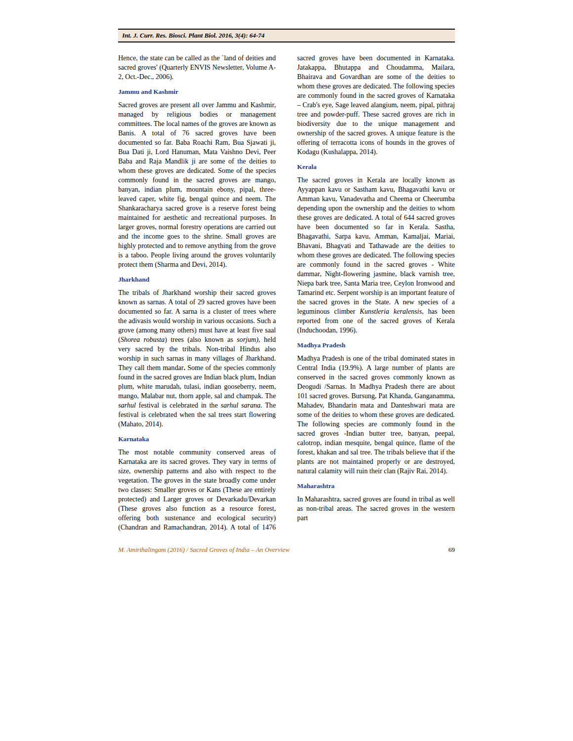Int. J. Curr. Res. Biosci. Plant Biol. 2016, 3(4): 64-74
Hence, the state can be called as the `land of deities and sacred groves' (Quarterly ENVIS Newsletter, Volume A-2, Oct.-Dec., 2006).
Jammu and Kashmir
Sacred groves are present all over Jammu and Kashmir, managed by religious bodies or management committees. The local names of the groves are known as Banis. A total of 76 sacred groves have been documented so far. Baba Roachi Ram, Bua Sjawati ji, Bua Dati ji, Lord Hanuman, Mata Vaishno Devi, Peer Baba and Raja Mandlik ji are some of the deities to whom these groves are dedicated. Some of the species commonly found in the sacred groves are mango, banyan, indian plum, mountain ebony, pipal, three-leaved caper, white fig, bengal quince and neem. The Shankaracharya sacred grove is a reserve forest being maintained for aesthetic and recreational purposes. In larger groves, normal forestry operations are carried out and the income goes to the shrine. Small groves are highly protected and to remove anything from the grove is a taboo. People living around the groves voluntarily protect them (Sharma and Devi, 2014).
Jharkhand
The tribals of Jharkhand worship their sacred groves known as sarnas. A total of 29 sacred groves have been documented so far. A sarna is a cluster of trees where the adivasis would worship in various occasions. Such a grove (among many others) must have at least five saal (Shorea robusta) trees (also known as sorjum), held very sacred by the tribals. Non-tribal Hindus also worship in such sarnas in many villages of Jharkhand. They call them mandar. Some of the species commonly found in the sacred groves are Indian black plum, Indian plum, white marudah, tulasi, indian gooseberry, neem, mango, Malabar nut, thorn apple, sal and champak. The sarhul festival is celebrated in the sarhul sarana. The festival is celebrated when the sal trees start flowering (Mahato, 2014).
Karnataka
The most notable community conserved areas of Karnataka are its sacred groves. They vary in terms of size, ownership patterns and also with respect to the vegetation. The groves in the state broadly come under two classes: Smaller groves or Kans (These are entirely protected) and Larger groves or Devarkadu/Devarkan (These groves also function as a resource forest, offering both sustenance and ecological security) (Chandran and Ramachandran, 2014). A total of 1476 sacred groves have been documented in Karnataka. Jatakappa, Bhutappa and Choudamma, Mailara, Bhairava and Govardhan are some of the deities to whom these groves are dedicated. The following species are commonly found in the sacred groves of Karnataka – Crab's eye, Sage leaved alangium, neem, pipal, pithraj tree and powder-puff. These sacred groves are rich in biodiversity due to the unique management and ownership of the sacred groves. A unique feature is the offering of terracotta icons of hounds in the groves of Kodagu (Kushalappa, 2014).
Kerala
The sacred groves in Kerala are locally known as Ayyappan kavu or Sastham kavu, Bhagavathi kavu or Amman kavu, Vanadevatha and Cheema or Cheerumba depending upon the ownership and the deities to whom these groves are dedicated. A total of 644 sacred groves have been documented so far in Kerala. Sastha, Bhagavathi, Sarpa kavu, Amman, Kamaljai, Mariai, Bhavani, Bhagvati and Tathawade are the deities to whom these groves are dedicated. The following species are commonly found in the sacred groves - White dammar, Night-flowering jasmine, black varnish tree, Niepa bark tree, Santa Maria tree, Ceylon Ironwood and Tamarind etc. Serpent worship is an important feature of the sacred groves in the State. A new species of a leguminous climber Kunstleria keralensis, has been reported from one of the sacred groves of Kerala (Induchoodan, 1996).
Madhya Pradesh
Madhya Pradesh is one of the tribal dominated states in Central India (19.9%). A large number of plants are conserved in the sacred groves commonly known as Deogudi /Sarnas. In Madhya Pradesh there are about 101 sacred groves. Bursung, Pat Khanda, Ganganamma, Mahadev, Bhandarin mata and Danteshwari mata are some of the deities to whom these groves are dedicated. The following species are commonly found in the sacred groves -Indian butter tree, banyan, peepal, calotrop, indian mesquite, bengal quince, flame of the forest, khakan and sal tree. The tribals believe that if the plants are not maintained properly or are destroyed, natural calamity will ruin their clan (Rajiv Rai, 2014).
Maharashtra
In Maharashtra, sacred groves are found in tribal as well as non-tribal areas. The sacred groves in the western part
M. Amirthalingam (2016) / Sacred Groves of India – An Overview 69